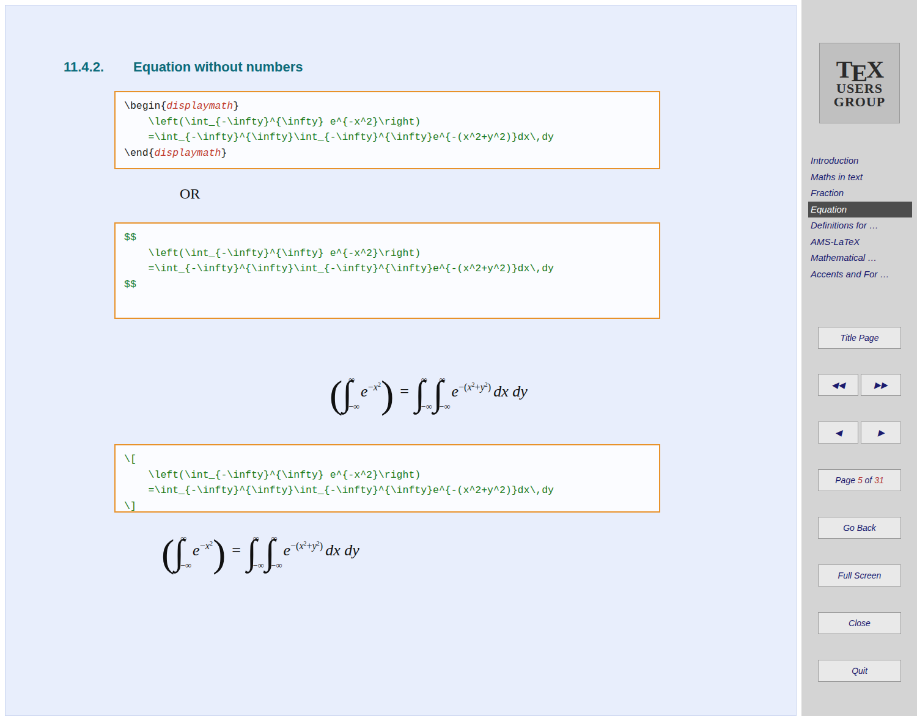11.4.2. Equation without numbers
\begin{displaymath} \left(\int_{-\infty}^{\infty} e^{-x^2}\right) =\int_{-\infty}^{\infty}\int_{-\infty}^{\infty}e^{-(x^2+y^2)}dx\,dy \end{displaymath}
OR
$$ \left(\int_{-\infty}^{\infty} e^{-x^2}\right) =\int_{-\infty}^{\infty}\int_{-\infty}^{\infty}e^{-(x^2+y^2)}dx\,dy $$
(∫∞−∞e−x2)=∫∞−∞∫∞−∞e−(x2+y2) dx dy
\[ \left(\int_{-\infty}^{\infty} e^{-x^2}\right) =\int_{-\infty}^{\infty}\int_{-\infty}^{\infty}e^{-(x^2+y^2)}dx\,dy \]
(∫∞−∞e−x2)=∫∞−∞∫∞−∞e−(x2+y2) dx dy
TEX
USERS
GROUP
Introduction Maths in text Fraction Equation Definitions for … AMS-LaTeX Mathematical … Accents and For … Title Page ◀◀ ▶▶ ◀ ▶ Page 5 of 31 Go Back Full Screen Close Quit